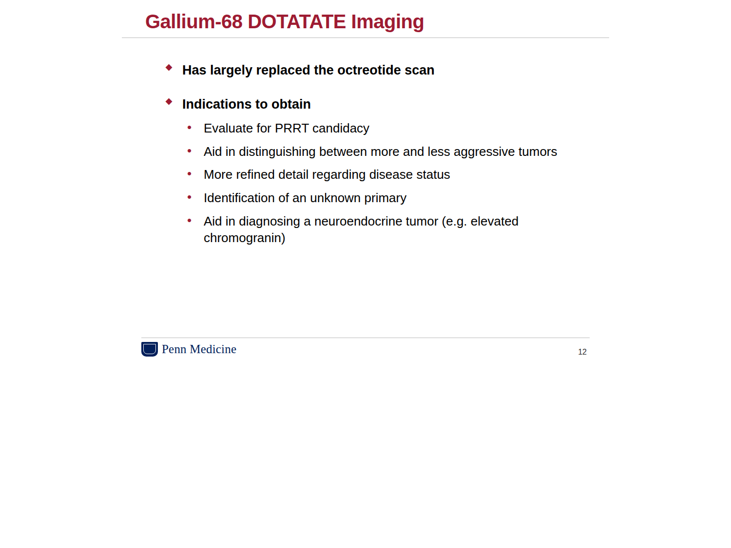Gallium-68 DOTATATE Imaging
Has largely replaced the octreotide scan
Indications to obtain
Evaluate for PRRT candidacy
Aid in distinguishing between more and less aggressive tumors
More refined detail regarding disease status
Identification of an unknown primary
Aid in diagnosing a neuroendocrine tumor (e.g. elevated chromogranin)
Penn Medicine
12